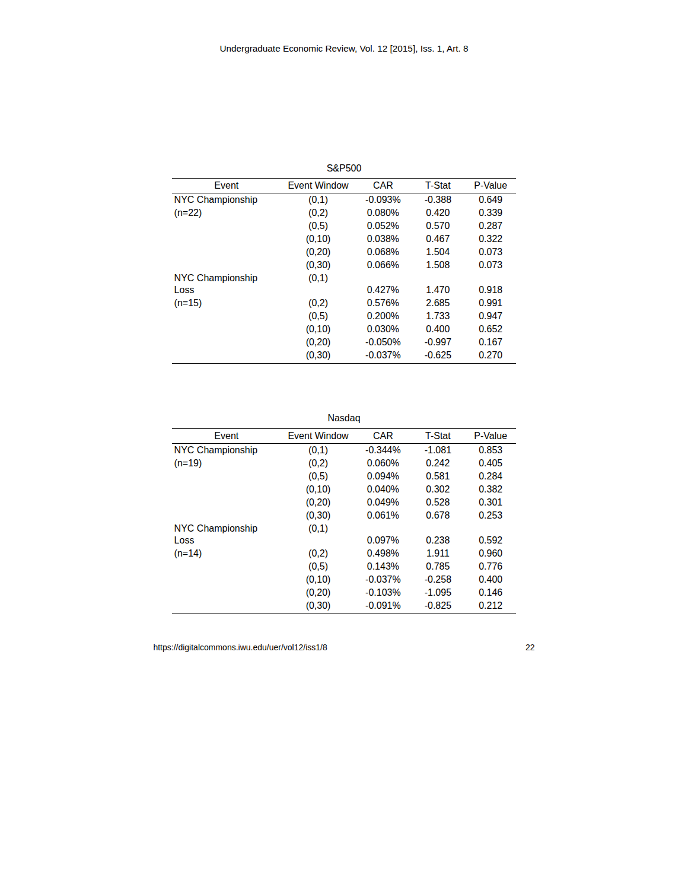Undergraduate Economic Review, Vol. 12 [2015], Iss. 1, Art. 8
S&P500
| Event | Event Window | CAR | T-Stat | P-Value |
| --- | --- | --- | --- | --- |
| NYC Championship | (0,1) | -0.093% | -0.388 | 0.649 |
| (n=22) | (0,2) | 0.080% | 0.420 | 0.339 |
| | (0,5) | 0.052% | 0.570 | 0.287 |
| | (0,10) | 0.038% | 0.467 | 0.322 |
| | (0,20) | 0.068% | 1.504 | 0.073 |
| | (0,30) | 0.066% | 1.508 | 0.073 |
| NYC Championship Loss | (0,1) | 0.427% | 1.470 | 0.918 |
| (n=15) | (0,2) | 0.576% | 2.685 | 0.991 |
| | (0,5) | 0.200% | 1.733 | 0.947 |
| | (0,10) | 0.030% | 0.400 | 0.652 |
| | (0,20) | -0.050% | -0.997 | 0.167 |
| | (0,30) | -0.037% | -0.625 | 0.270 |
Nasdaq
| Event | Event Window | CAR | T-Stat | P-Value |
| --- | --- | --- | --- | --- |
| NYC Championship | (0,1) | -0.344% | -1.081 | 0.853 |
| (n=19) | (0,2) | 0.060% | 0.242 | 0.405 |
| | (0,5) | 0.094% | 0.581 | 0.284 |
| | (0,10) | 0.040% | 0.302 | 0.382 |
| | (0,20) | 0.049% | 0.528 | 0.301 |
| | (0,30) | 0.061% | 0.678 | 0.253 |
| NYC Championship Loss | (0,1) | 0.097% | 0.238 | 0.592 |
| (n=14) | (0,2) | 0.498% | 1.911 | 0.960 |
| | (0,5) | 0.143% | 0.785 | 0.776 |
| | (0,10) | -0.037% | -0.258 | 0.400 |
| | (0,20) | -0.103% | -1.095 | 0.146 |
| | (0,30) | -0.091% | -0.825 | 0.212 |
https://digitalcommons.iwu.edu/uer/vol12/iss1/8
22